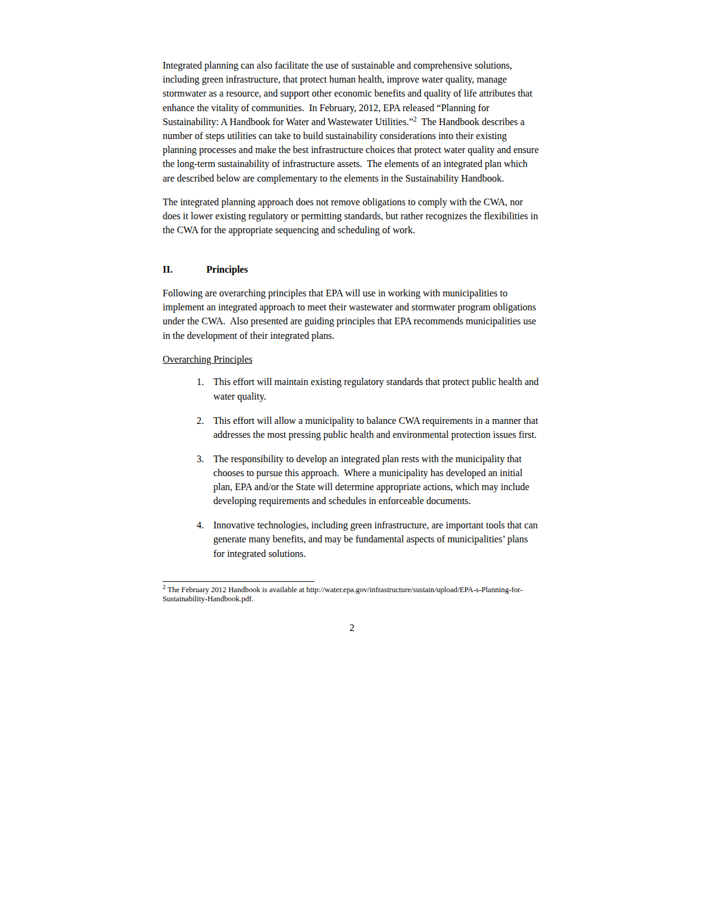Integrated planning can also facilitate the use of sustainable and comprehensive solutions, including green infrastructure, that protect human health, improve water quality, manage stormwater as a resource, and support other economic benefits and quality of life attributes that enhance the vitality of communities. In February, 2012, EPA released “Planning for Sustainability: A Handbook for Water and Wastewater Utilities.”2 The Handbook describes a number of steps utilities can take to build sustainability considerations into their existing planning processes and make the best infrastructure choices that protect water quality and ensure the long-term sustainability of infrastructure assets. The elements of an integrated plan which are described below are complementary to the elements in the Sustainability Handbook.
The integrated planning approach does not remove obligations to comply with the CWA, nor does it lower existing regulatory or permitting standards, but rather recognizes the flexibilities in the CWA for the appropriate sequencing and scheduling of work.
II. Principles
Following are overarching principles that EPA will use in working with municipalities to implement an integrated approach to meet their wastewater and stormwater program obligations under the CWA. Also presented are guiding principles that EPA recommends municipalities use in the development of their integrated plans.
Overarching Principles
This effort will maintain existing regulatory standards that protect public health and water quality.
This effort will allow a municipality to balance CWA requirements in a manner that addresses the most pressing public health and environmental protection issues first.
The responsibility to develop an integrated plan rests with the municipality that chooses to pursue this approach. Where a municipality has developed an initial plan, EPA and/or the State will determine appropriate actions, which may include developing requirements and schedules in enforceable documents.
Innovative technologies, including green infrastructure, are important tools that can generate many benefits, and may be fundamental aspects of municipalities’ plans for integrated solutions.
2 The February 2012 Handbook is available at http://water.epa.gov/infrastructure/sustain/upload/EPA-s-Planning-for-Sustainability-Handbook.pdf.
2